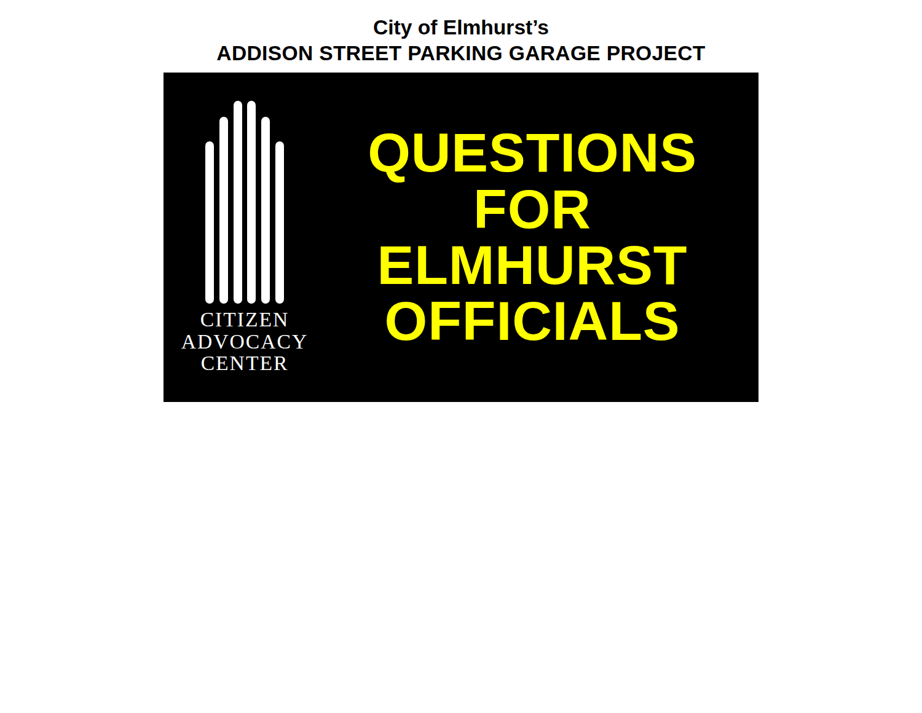City of Elmhurst’s ADDISON STREET PARKING GARAGE PROJECT
CITIZEN ADVOCACY CENTER
QUESTIONS FOR ELMHURST OFFICIALS